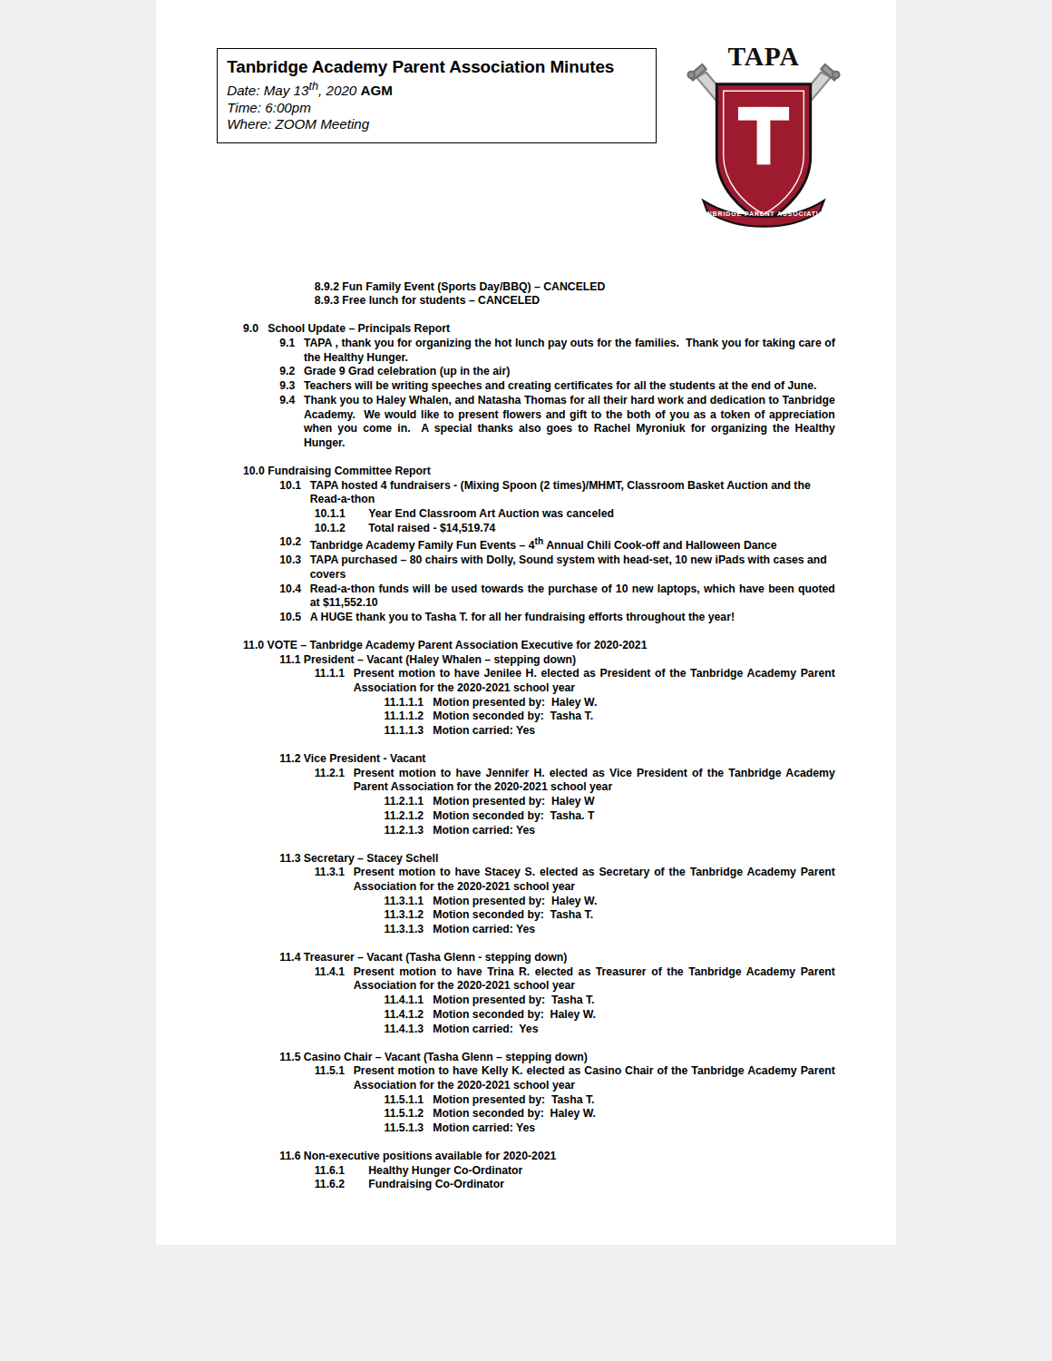Tanbridge Academy Parent Association Minutes
Date: May 13th, 2020 AGM
Time: 6:00pm
Where: ZOOM Meeting
TAPA TANBRIDGE PARENT ASSOCIATION
8.9.2 Fun Family Event (Sports Day/BBQ) – CANCELED
8.9.3 Free lunch for students – CANCELED
9.0 School Update – Principals Report
9.1 TAPA , thank you for organizing the hot lunch pay outs for the families. Thank you for taking care of the Healthy Hunger.
9.2 Grade 9 Grad celebration (up in the air)
9.3 Teachers will be writing speeches and creating certificates for all the students at the end of June.
9.4 Thank you to Haley Whalen, and Natasha Thomas for all their hard work and dedication to Tanbridge Academy. We would like to present flowers and gift to the both of you as a token of appreciation when you come in. A special thanks also goes to Rachel Myroniuk for organizing the Healthy Hunger.
10.0 Fundraising Committee Report
10.1 TAPA hosted 4 fundraisers - (Mixing Spoon (2 times)/MHMT, Classroom Basket Auction and the Read-a-thon
10.1.1 Year End Classroom Art Auction was canceled
10.1.2 Total raised - $14,519.74
10.2 Tanbridge Academy Family Fun Events – 4th Annual Chili Cook-off and Halloween Dance
10.3 TAPA purchased – 80 chairs with Dolly, Sound system with head-set, 10 new iPads with cases and covers
10.4 Read-a-thon funds will be used towards the purchase of 10 new laptops, which have been quoted at $11,552.10
10.5 A HUGE thank you to Tasha T. for all her fundraising efforts throughout the year!
11.0 VOTE – Tanbridge Academy Parent Association Executive for 2020-2021
11.1 President – Vacant (Haley Whalen – stepping down)
11.1.1 Present motion to have Jenilee H. elected as President of the Tanbridge Academy Parent Association for the 2020-2021 school year
11.1.1.1 Motion presented by: Haley W.
11.1.1.2 Motion seconded by: Tasha T.
11.1.1.3 Motion carried: Yes
11.2 Vice President - Vacant
11.2.1 Present motion to have Jennifer H. elected as Vice President of the Tanbridge Academy Parent Association for the 2020-2021 school year
11.2.1.1 Motion presented by: Haley W
11.2.1.2 Motion seconded by: Tasha. T
11.2.1.3 Motion carried: Yes
11.3 Secretary – Stacey Schell
11.3.1 Present motion to have Stacey S. elected as Secretary of the Tanbridge Academy Parent Association for the 2020-2021 school year
11.3.1.1 Motion presented by: Haley W.
11.3.1.2 Motion seconded by: Tasha T.
11.3.1.3 Motion carried: Yes
11.4 Treasurer – Vacant (Tasha Glenn - stepping down)
11.4.1 Present motion to have Trina R. elected as Treasurer of the Tanbridge Academy Parent Association for the 2020-2021 school year
11.4.1.1 Motion presented by: Tasha T.
11.4.1.2 Motion seconded by: Haley W.
11.4.1.3 Motion carried: Yes
11.5 Casino Chair – Vacant (Tasha Glenn – stepping down)
11.5.1 Present motion to have Kelly K. elected as Casino Chair of the Tanbridge Academy Parent Association for the 2020-2021 school year
11.5.1.1 Motion presented by: Tasha T.
11.5.1.2 Motion seconded by: Haley W.
11.5.1.3 Motion carried: Yes
11.6 Non-executive positions available for 2020-2021
11.6.1 Healthy Hunger Co-Ordinator
11.6.2 Fundraising Co-Ordinator